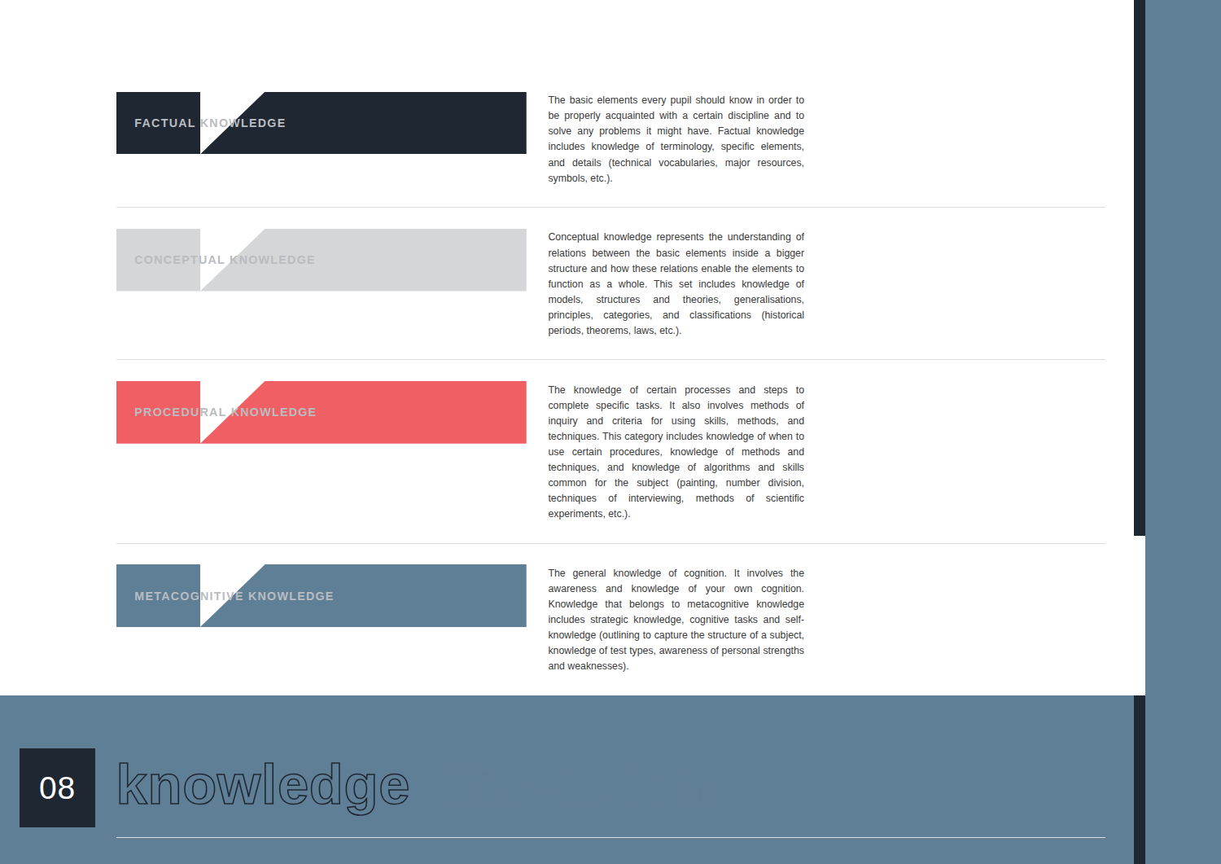08
Factual Knowledge
The basic elements every pupil should know in order to be properly acquainted with a certain discipline and to solve any problems it might have. Factual knowledge includes knowledge of terminology, specific elements, and details (technical vocabularies, major resources, symbols, etc.).
Conceptual Knowledge
Conceptual knowledge represents the understanding of relations between the basic elements inside a bigger structure and how these relations enable the elements to function as a whole. This set includes knowledge of models, structures and theories, generalisations, principles, categories, and classifications (historical periods, theorems, laws, etc.).
Procedural Knowledge
The knowledge of certain processes and steps to complete specific tasks. It also involves methods of inquiry and criteria for using skills, methods, and techniques. This category includes knowledge of when to use certain procedures, knowledge of methods and techniques, and knowledge of algorithms and skills common for the subject (painting, number division, techniques of interviewing, methods of scientific experiments, etc.).
Metacognitive Knowledge
The general knowledge of cognition. It involves the awareness and knowledge of your own cognition. Knowledge that belongs to metacognitive knowledge includes strategic knowledge, cognitive tasks and self-knowledge (outlining to capture the structure of a subject, knowledge of test types, awareness of personal strengths and weaknesses).
knowledge dimensions